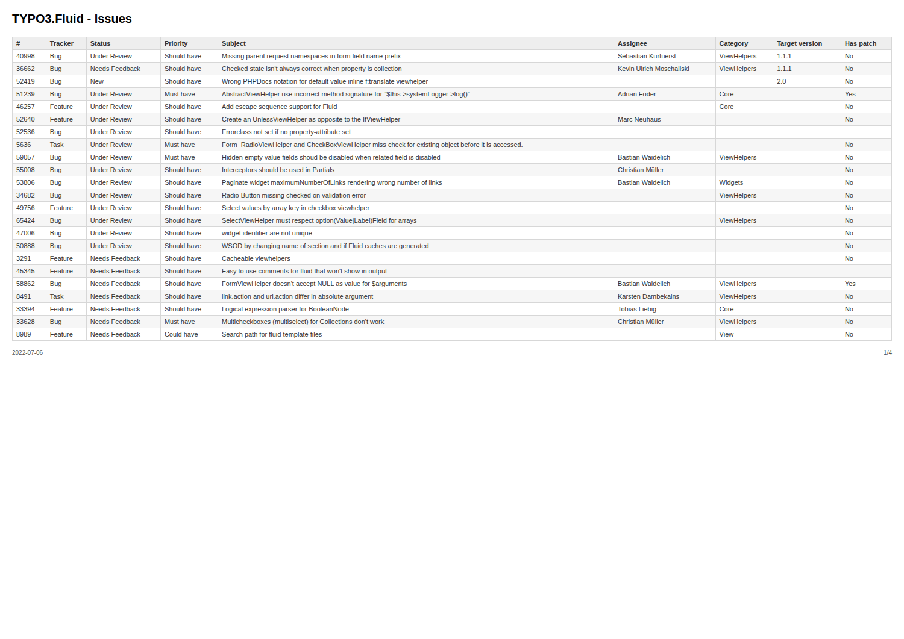TYPO3.Fluid - Issues
| # | Tracker | Status | Priority | Subject | Assignee | Category | Target version | Has patch |
| --- | --- | --- | --- | --- | --- | --- | --- | --- |
| 40998 | Bug | Under Review | Should have | Missing parent request namespaces in form field name prefix | Sebastian Kurfuerst | ViewHelpers | 1.1.1 | No |
| 36662 | Bug | Needs Feedback | Should have | Checked state isn't always correct when property is collection | Kevin Ulrich Moschallski | ViewHelpers | 1.1.1 | No |
| 52419 | Bug | New | Should have | Wrong PHPDocs notation for default value inline f:translate viewhelper | | | 2.0 | No |
| 51239 | Bug | Under Review | Must have | AbstractViewHelper use incorrect method signature for "$this->systemLogger->log()" | Adrian Föder | Core | | Yes |
| 46257 | Feature | Under Review | Should have | Add escape sequence support for Fluid | | Core | | No |
| 52640 | Feature | Under Review | Should have | Create an UnlessViewHelper as opposite to the IfViewHelper | Marc Neuhaus | | | No |
| 52536 | Bug | Under Review | Should have | Errorclass not set if no property-attribute set | | | | |
| 5636 | Task | Under Review | Must have | Form_RadioViewHelper and CheckBoxViewHelper miss check for existing object before it is accessed. | | | | No |
| 59057 | Bug | Under Review | Must have | Hidden empty value fields shoud be disabled when related field is disabled | Bastian Waidelich | ViewHelpers | | No |
| 55008 | Bug | Under Review | Should have | Interceptors should be used in Partials | Christian Müller | | | No |
| 53806 | Bug | Under Review | Should have | Paginate widget maximumNumberOfLinks rendering wrong number of links | Bastian Waidelich | Widgets | | No |
| 34682 | Bug | Under Review | Should have | Radio Button missing checked on validation error | | ViewHelpers | | No |
| 49756 | Feature | Under Review | Should have | Select values by array key in checkbox viewhelper | | | | No |
| 65424 | Bug | Under Review | Should have | SelectViewHelper must respect option(Value/Label)Field for arrays | | ViewHelpers | | No |
| 47006 | Bug | Under Review | Should have | widget identifier are not unique | | | | No |
| 50888 | Bug | Under Review | Should have | WSOD by changing name of section and if Fluid caches are generated | | | | No |
| 3291 | Feature | Needs Feedback | Should have | Cacheable viewhelpers | | | | No |
| 45345 | Feature | Needs Feedback | Should have | Easy to use comments for fluid that won't show in output | | | | |
| 58862 | Bug | Needs Feedback | Should have | FormViewHelper doesn't accept NULL as value for $arguments | Bastian Waidelich | ViewHelpers | | Yes |
| 8491 | Task | Needs Feedback | Should have | link.action and uri.action differ in absolute argument | Karsten Dambekalns | ViewHelpers | | No |
| 33394 | Feature | Needs Feedback | Should have | Logical expression parser for BooleanNode | Tobias Liebig | Core | | No |
| 33628 | Bug | Needs Feedback | Must have | Multicheckboxes (multiselect) for Collections don't work | Christian Müller | ViewHelpers | | No |
| 8989 | Feature | Needs Feedback | Could have | Search path for fluid template files | | View | | No |
2022-07-06 1/4